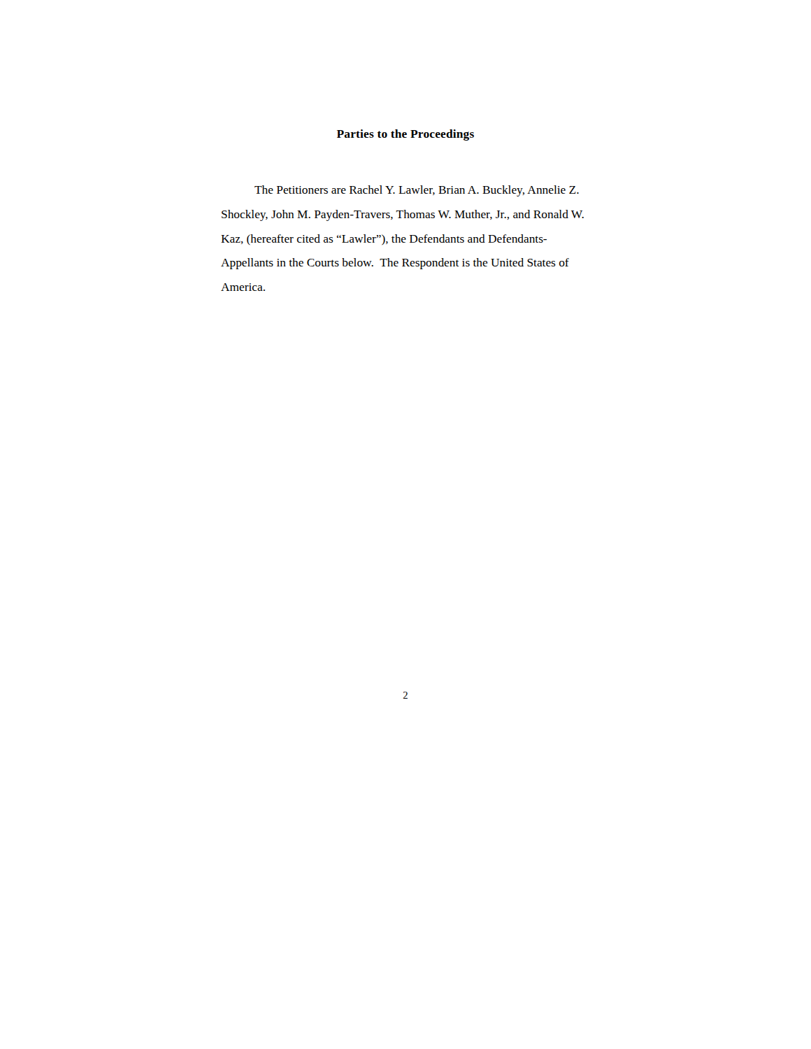Parties to the Proceedings
The Petitioners are Rachel Y. Lawler, Brian A. Buckley, Annelie Z. Shockley, John M. Payden-Travers, Thomas W. Muther, Jr., and Ronald W. Kaz, (hereafter cited as “Lawler”), the Defendants and Defendants-Appellants in the Courts below. The Respondent is the United States of America.
2